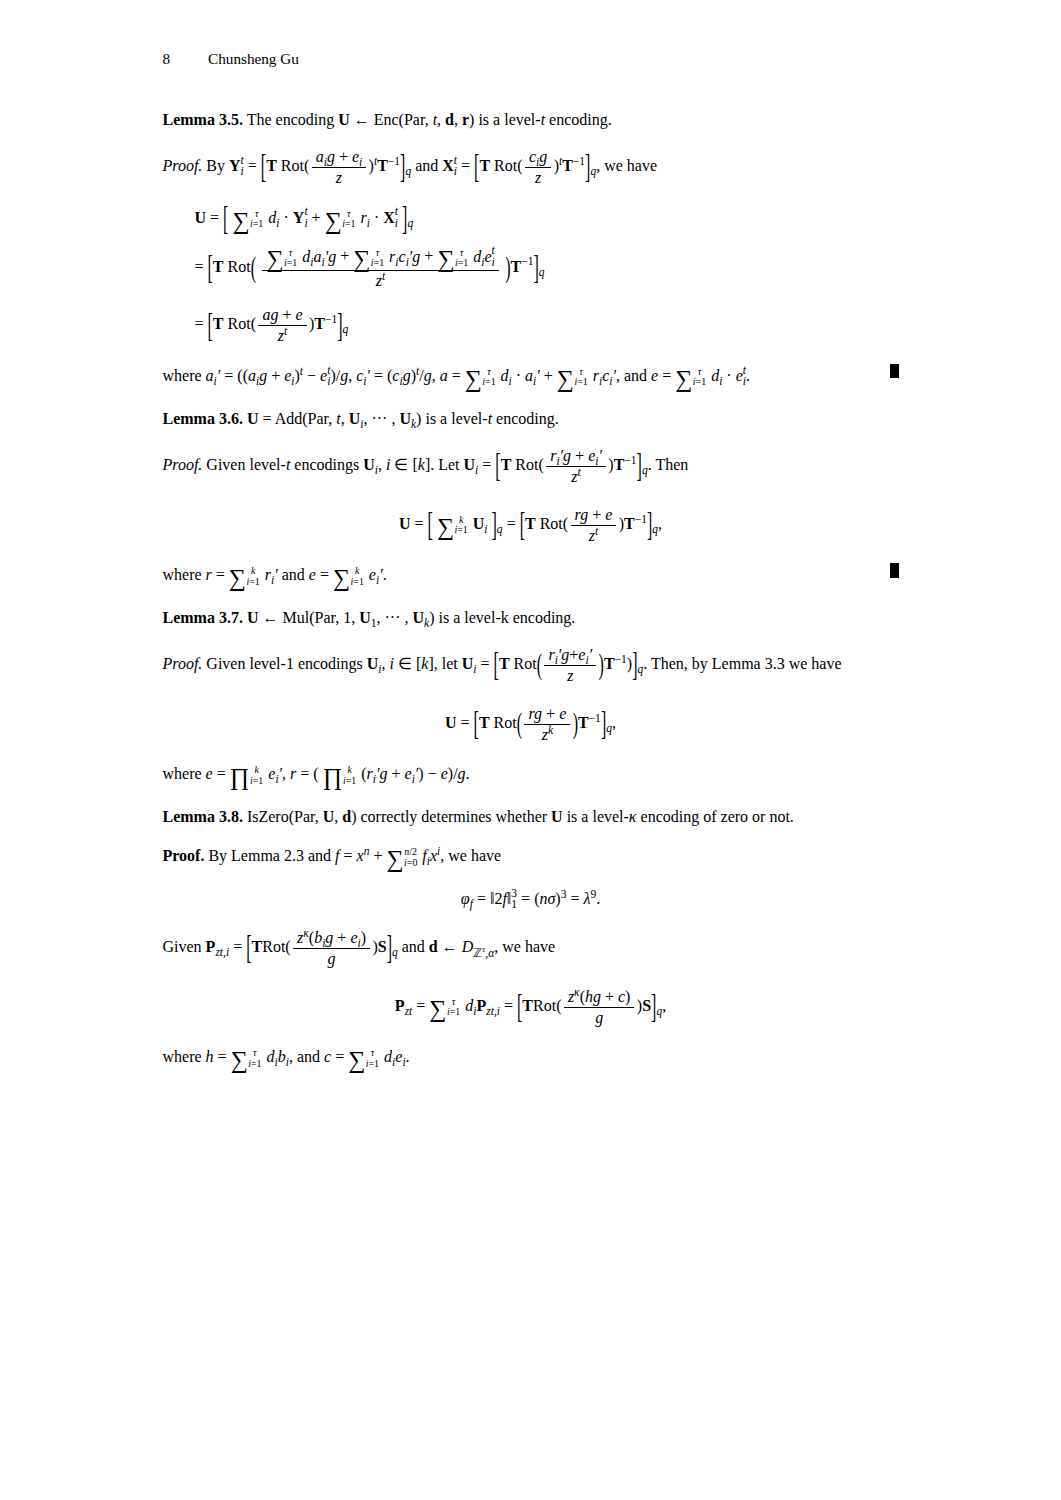8 Chunsheng Gu
Lemma 3.5. The encoding U ← Enc(Par, t, d, r) is a level-t encoding.
Proof. By Yti = [T Rot(aig + ei z)tT−1]q and Xti = [T Rot(cig z)tT−1]q, we have
U = [ ∑τi=1 di · Yti + ∑τi=1 ri · Xti ]q
= [T Rot( ∑τi=1 diai′g + ∑τi=1 rici′g + ∑τi=1 dieti zt ) T−1]q
= [T Rot(ag + e zt)T−1]q
where ai′ = ((aig + ei)t − eti)/g, ci′ = (cig)t/g, a = ∑τi=1 di · ai′ + ∑τi=1 rici′, and e = ∑τi=1 di · eti.
Lemma 3.6. U = Add(Par, t, Ui, ··· , Uk) is a level-t encoding.
Proof. Given level-t encodings Ui, i ∈ [k]. Let Ui = [T Rot(ri′g + ei′zt)T−1]q. Then
U = [ ∑ki=1 Ui ]q = [T Rot(rg + e zt)T−1]q,
where r = ∑ki=1 ri′ and e = ∑ki=1 ei′.
Lemma 3.7. U ← Mul(Par, 1, U1, ··· , Uk) is a level-k encoding.
Proof. Given level-1 encodings Ui, i ∈ [k], let Ui = [T Rot(ri′g+ei′z) T−1)]q. Then, by Lemma 3.3 we have
U = [T Rot(rg + e zk) T−1]q,
where e = ∏ki=1 ei′, r = ( ∏ki=1 (ri′g + ei′) − e)/g.
Lemma 3.8. IsZero(Par, U, d) correctly determines whether U is a level-κ encoding of zero or not.
Proof. By Lemma 2.3 and f = xn + ∑n/2 i=0 fixi, we have
φf = ‖2f‖31 = (nσ)3 = λ9.
Given Pzt,i = [TRot(zκ(big + ei) g)S]q and d ← Dℤτ,α, we have
Pzt = ∑τi=1 di Pzt,i = [TRot(zκ(hg + c) g)S]q,
where h = ∑τi=1 dibi, and c = ∑τi=1 diei.